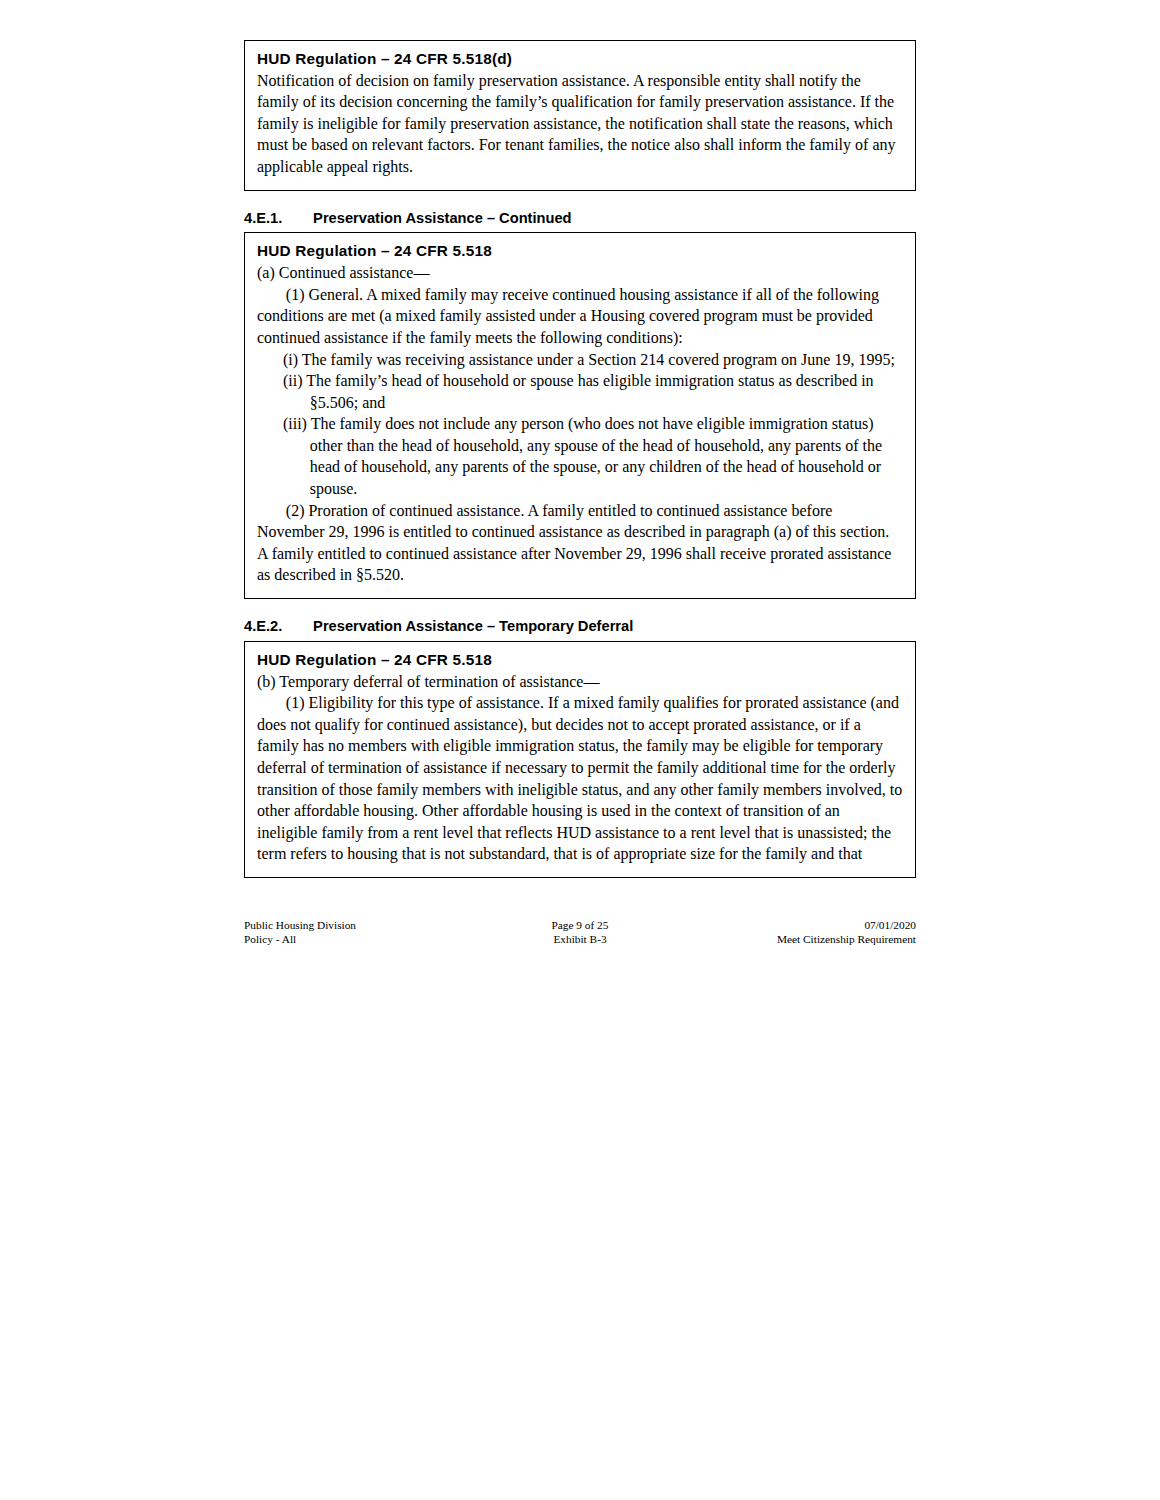HUD Regulation – 24 CFR 5.518(d)
Notification of decision on family preservation assistance. A responsible entity shall notify the family of its decision concerning the family’s qualification for family preservation assistance. If the family is ineligible for family preservation assistance, the notification shall state the reasons, which must be based on relevant factors. For tenant families, the notice also shall inform the family of any applicable appeal rights.
4.E.1. Preservation Assistance – Continued
HUD Regulation – 24 CFR 5.518
(a) Continued assistance—
(1) General. A mixed family may receive continued housing assistance if all of the following conditions are met (a mixed family assisted under a Housing covered program must be provided continued assistance if the family meets the following conditions):
(i) The family was receiving assistance under a Section 214 covered program on June 19, 1995;
(ii) The family’s head of household or spouse has eligible immigration status as described in §5.506; and
(iii) The family does not include any person (who does not have eligible immigration status) other than the head of household, any spouse of the head of household, any parents of the head of household, any parents of the spouse, or any children of the head of household or spouse.
(2) Proration of continued assistance. A family entitled to continued assistance before November 29, 1996 is entitled to continued assistance as described in paragraph (a) of this section. A family entitled to continued assistance after November 29, 1996 shall receive prorated assistance as described in §5.520.
4.E.2. Preservation Assistance – Temporary Deferral
HUD Regulation – 24 CFR 5.518
(b) Temporary deferral of termination of assistance—
(1) Eligibility for this type of assistance. If a mixed family qualifies for prorated assistance (and does not qualify for continued assistance), but decides not to accept prorated assistance, or if a family has no members with eligible immigration status, the family may be eligible for temporary deferral of termination of assistance if necessary to permit the family additional time for the orderly transition of those family members with ineligible status, and any other family members involved, to other affordable housing. Other affordable housing is used in the context of transition of an ineligible family from a rent level that reflects HUD assistance to a rent level that is unassisted; the term refers to housing that is not substandard, that is of appropriate size for the family and that
| Public Housing Division | Page 9 of 25 | 07/01/2020 |
| Policy - All | Exhibit B-3 | Meet Citizenship Requirement |